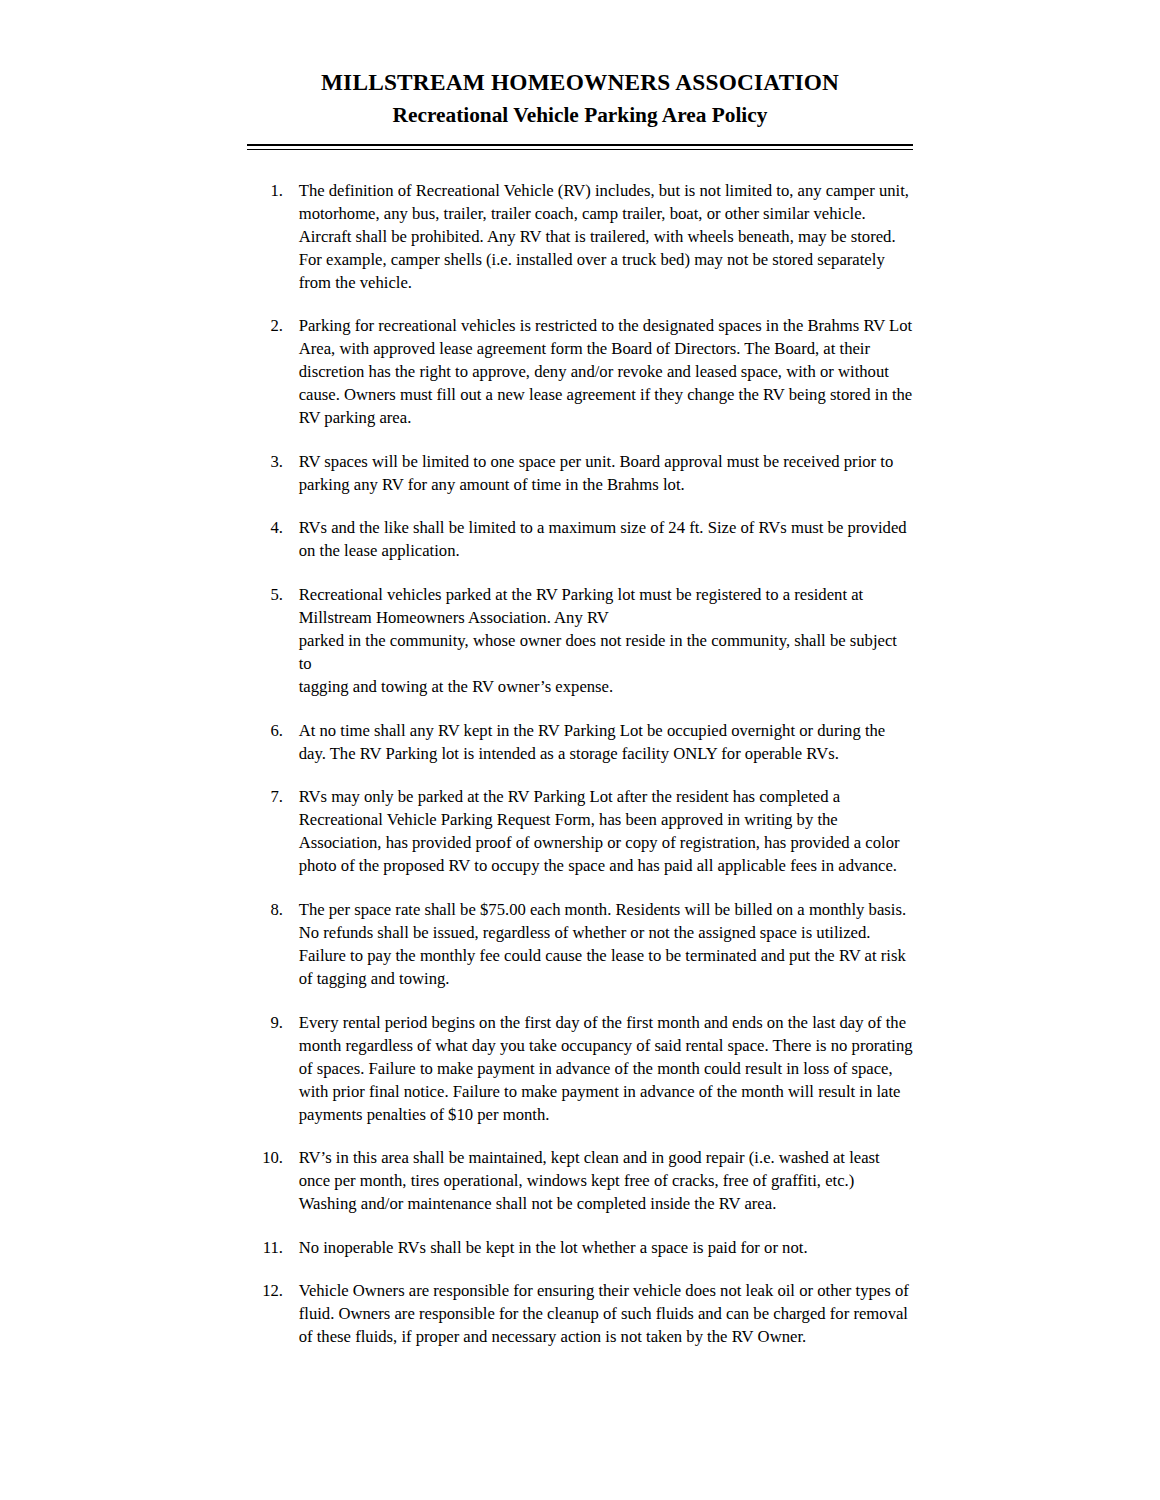MILLSTREAM HOMEOWNERS ASSOCIATION
Recreational Vehicle Parking Area Policy
The definition of Recreational Vehicle (RV) includes, but is not limited to, any camper unit, motorhome, any bus, trailer, trailer coach, camp trailer, boat, or other similar vehicle. Aircraft shall be prohibited. Any RV that is trailered, with wheels beneath, may be stored. For example, camper shells (i.e. installed over a truck bed) may not be stored separately from the vehicle.
Parking for recreational vehicles is restricted to the designated spaces in the Brahms RV Lot Area, with approved lease agreement form the Board of Directors. The Board, at their discretion has the right to approve, deny and/or revoke and leased space, with or without cause. Owners must fill out a new lease agreement if they change the RV being stored in the RV parking area.
RV spaces will be limited to one space per unit. Board approval must be received prior to parking any RV for any amount of time in the Brahms lot.
RVs and the like shall be limited to a maximum size of 24 ft. Size of RVs must be provided on the lease application.
Recreational vehicles parked at the RV Parking lot must be registered to a resident at Millstream Homeowners Association. Any RV
parked in the community, whose owner does not reside in the community, shall be subject to
tagging and towing at the RV owner’s expense.
At no time shall any RV kept in the RV Parking Lot be occupied overnight or during the day. The RV Parking lot is intended as a storage facility ONLY for operable RVs.
RVs may only be parked at the RV Parking Lot after the resident has completed a Recreational Vehicle Parking Request Form, has been approved in writing by the Association, has provided proof of ownership or copy of registration, has provided a color photo of the proposed RV to occupy the space and has paid all applicable fees in advance.
The per space rate shall be $75.00 each month. Residents will be billed on a monthly basis. No refunds shall be issued, regardless of whether or not the assigned space is utilized. Failure to pay the monthly fee could cause the lease to be terminated and put the RV at risk of tagging and towing.
Every rental period begins on the first day of the first month and ends on the last day of the month regardless of what day you take occupancy of said rental space. There is no prorating of spaces. Failure to make payment in advance of the month could result in loss of space, with prior final notice. Failure to make payment in advance of the month will result in late payments penalties of $10 per month.
RV’s in this area shall be maintained, kept clean and in good repair (i.e. washed at least once per month, tires operational, windows kept free of cracks, free of graffiti, etc.) Washing and/or maintenance shall not be completed inside the RV area.
No inoperable RVs shall be kept in the lot whether a space is paid for or not.
Vehicle Owners are responsible for ensuring their vehicle does not leak oil or other types of fluid. Owners are responsible for the cleanup of such fluids and can be charged for removal of these fluids, if proper and necessary action is not taken by the RV Owner.